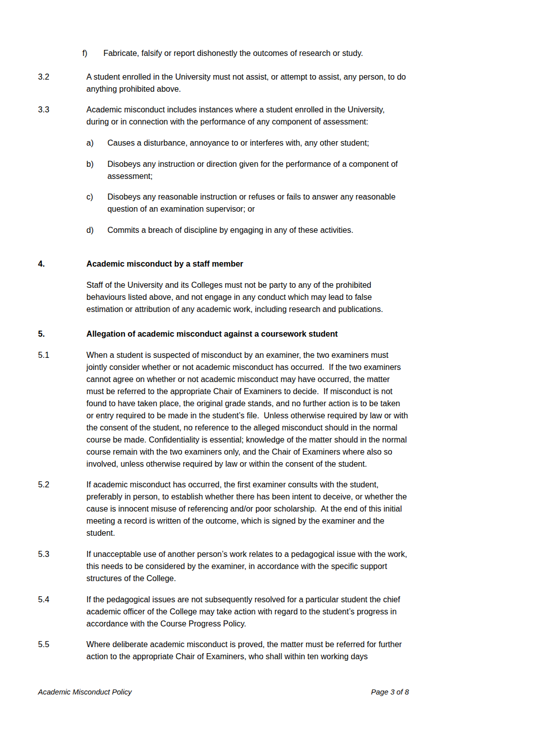f) Fabricate, falsify or report dishonestly the outcomes of research or study.
3.2 A student enrolled in the University must not assist, or attempt to assist, any person, to do anything prohibited above.
3.3 Academic misconduct includes instances where a student enrolled in the University, during or in connection with the performance of any component of assessment:
a) Causes a disturbance, annoyance to or interferes with, any other student;
b) Disobeys any instruction or direction given for the performance of a component of assessment;
c) Disobeys any reasonable instruction or refuses or fails to answer any reasonable question of an examination supervisor; or
d) Commits a breach of discipline by engaging in any of these activities.
4. Academic misconduct by a staff member
Staff of the University and its Colleges must not be party to any of the prohibited behaviours listed above, and not engage in any conduct which may lead to false estimation or attribution of any academic work, including research and publications.
5. Allegation of academic misconduct against a coursework student
5.1 When a student is suspected of misconduct by an examiner, the two examiners must jointly consider whether or not academic misconduct has occurred. If the two examiners cannot agree on whether or not academic misconduct may have occurred, the matter must be referred to the appropriate Chair of Examiners to decide. If misconduct is not found to have taken place, the original grade stands, and no further action is to be taken or entry required to be made in the student’s file. Unless otherwise required by law or with the consent of the student, no reference to the alleged misconduct should in the normal course be made. Confidentiality is essential; knowledge of the matter should in the normal course remain with the two examiners only, and the Chair of Examiners where also so involved, unless otherwise required by law or within the consent of the student.
5.2 If academic misconduct has occurred, the first examiner consults with the student, preferably in person, to establish whether there has been intent to deceive, or whether the cause is innocent misuse of referencing and/or poor scholarship. At the end of this initial meeting a record is written of the outcome, which is signed by the examiner and the student.
5.3 If unacceptable use of another person’s work relates to a pedagogical issue with the work, this needs to be considered by the examiner, in accordance with the specific support structures of the College.
5.4 If the pedagogical issues are not subsequently resolved for a particular student the chief academic officer of the College may take action with regard to the student’s progress in accordance with the Course Progress Policy.
5.5 Where deliberate academic misconduct is proved, the matter must be referred for further action to the appropriate Chair of Examiners, who shall within ten working days
Academic Misconduct Policy Page 3 of 8